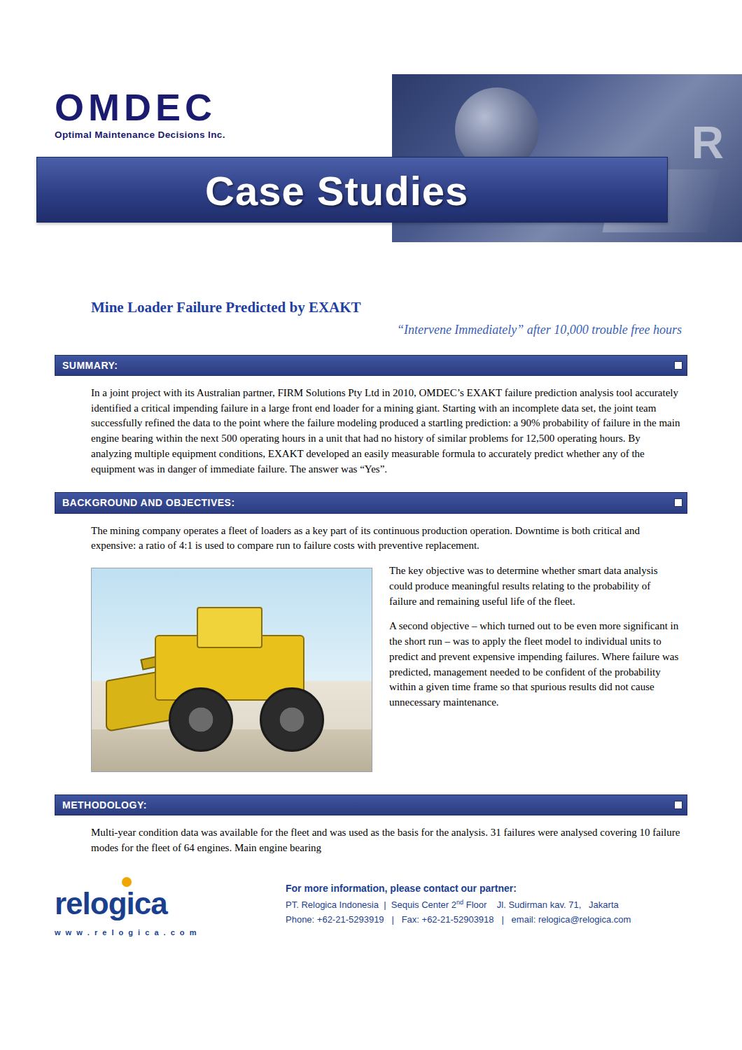OMDEC
Optimal Maintenance Decisions Inc.
R
Case Studies
Mine Loader Failure Predicted by EXAKT
“Intervene Immediately” after 10,000 trouble free hours
SUMMARY:
In a joint project with its Australian partner, FIRM Solutions Pty Ltd in 2010, OMDEC’s EXAKT failure prediction analysis tool accurately identified a critical impending failure in a large front end loader for a mining giant. Starting with an incomplete data set, the joint team successfully refined the data to the point where the failure modeling produced a startling prediction: a 90% probability of failure in the main engine bearing within the next 500 operating hours in a unit that had no history of similar problems for 12,500 operating hours. By analyzing multiple equipment conditions, EXAKT developed an easily measurable formula to accurately predict whether any of the equipment was in danger of immediate failure. The answer was “Yes”.
BACKGROUND AND OBJECTIVES:
The mining company operates a fleet of loaders as a key part of its continuous production operation. Downtime is both critical and expensive: a ratio of 4:1 is used to compare run to failure costs with preventive replacement.
The key objective was to determine whether smart data analysis could produce meaningful results relating to the probability of failure and remaining useful life of the fleet.
A second objective – which turned out to be even more significant in the short run – was to apply the fleet model to individual units to predict and prevent expensive impending failures. Where failure was predicted, management needed to be confident of the probability within a given time frame so that spurious results did not cause unnecessary maintenance.
METHODOLOGY:
Multi-year condition data was available for the fleet and was used as the basis for the analysis. 31 failures were analysed covering 10 failure modes for the fleet of 64 engines. Main engine bearing
relogica
w w w . r e l o g i c a . c o m
For more information, please contact our partner:
PT. Relogica Indonesia | Sequis Center 2nd Floor Jl. Sudirman kav. 71, Jakarta
Phone: +62-21-5293919 | Fax: +62-21-52903918 | email: relogica@relogica.com